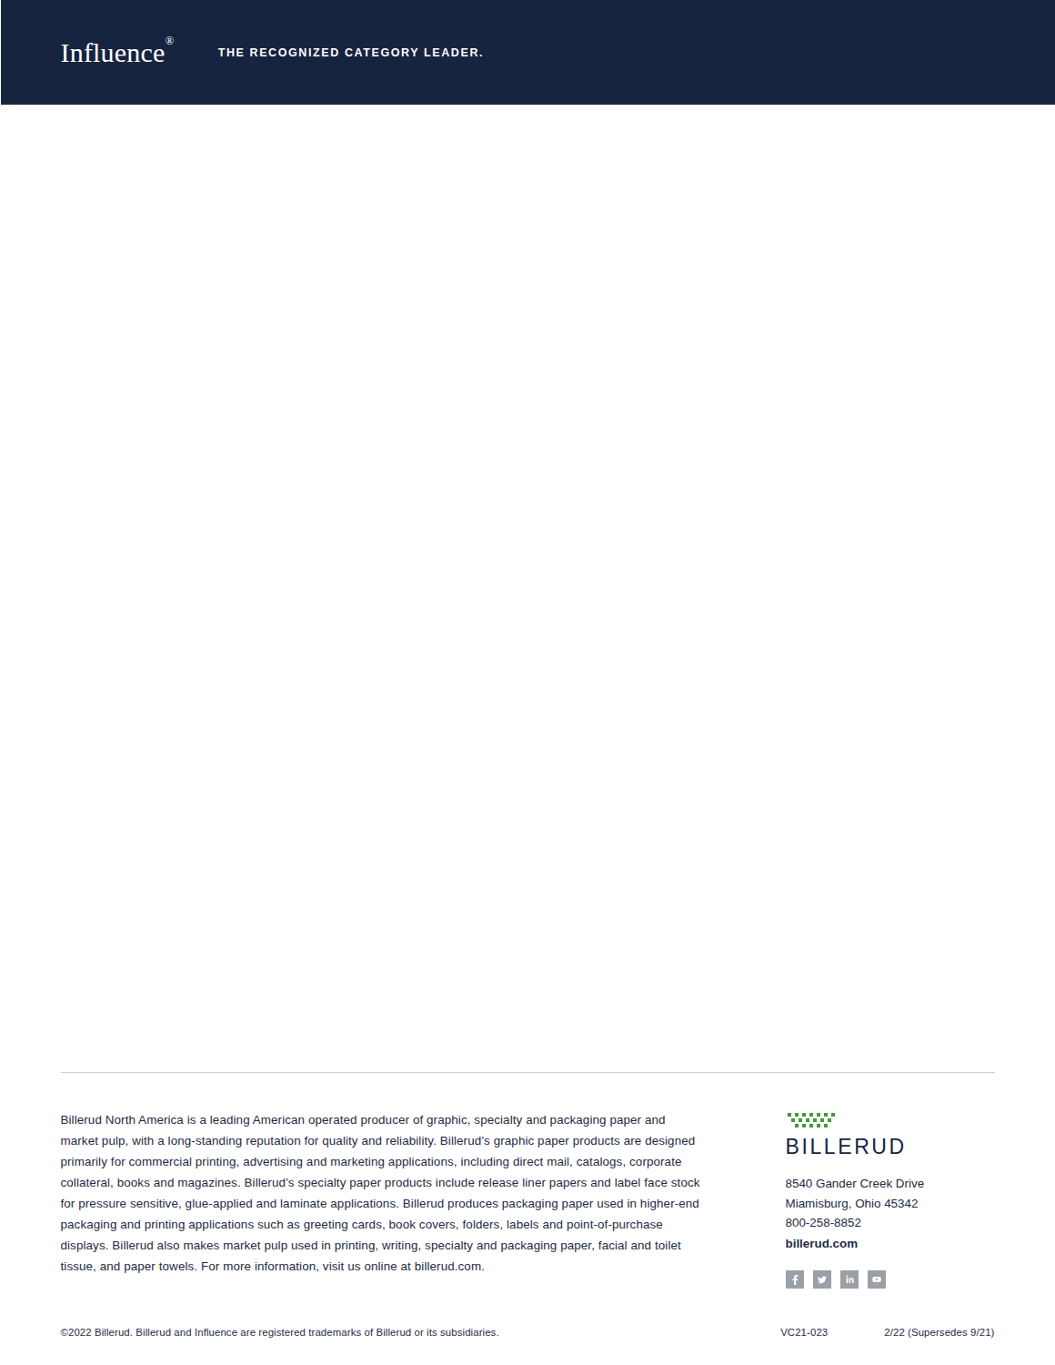Influence®
The Recognized Category Leader.
Billerud North America is a leading American operated producer of graphic, specialty and packaging paper and market pulp, with a long-standing reputation for quality and reliability. Billerud’s graphic paper products are designed primarily for commercial printing, advertising and marketing applications, including direct mail, catalogs, corporate collateral, books and magazines. Billerud’s specialty paper products include release liner papers and label face stock for pressure sensitive, glue-applied and laminate applications. Billerud produces packaging paper used in higher-end packaging and printing applications such as greeting cards, book covers, folders, labels and point-of-purchase displays. Billerud also makes market pulp used in printing, writing, specialty and packaging paper, facial and toilet tissue, and paper towels. For more information, visit us online at billerud.com.
BILLERUD
8540 Gander Creek Drive
Miamisburg, Ohio 45342
800-258-8852
billerud.com
©2022 Billerud. Billerud and Influence are registered trademarks of Billerud or its subsidiaries.
VC21-023 2/22 (Supersedes 9/21)